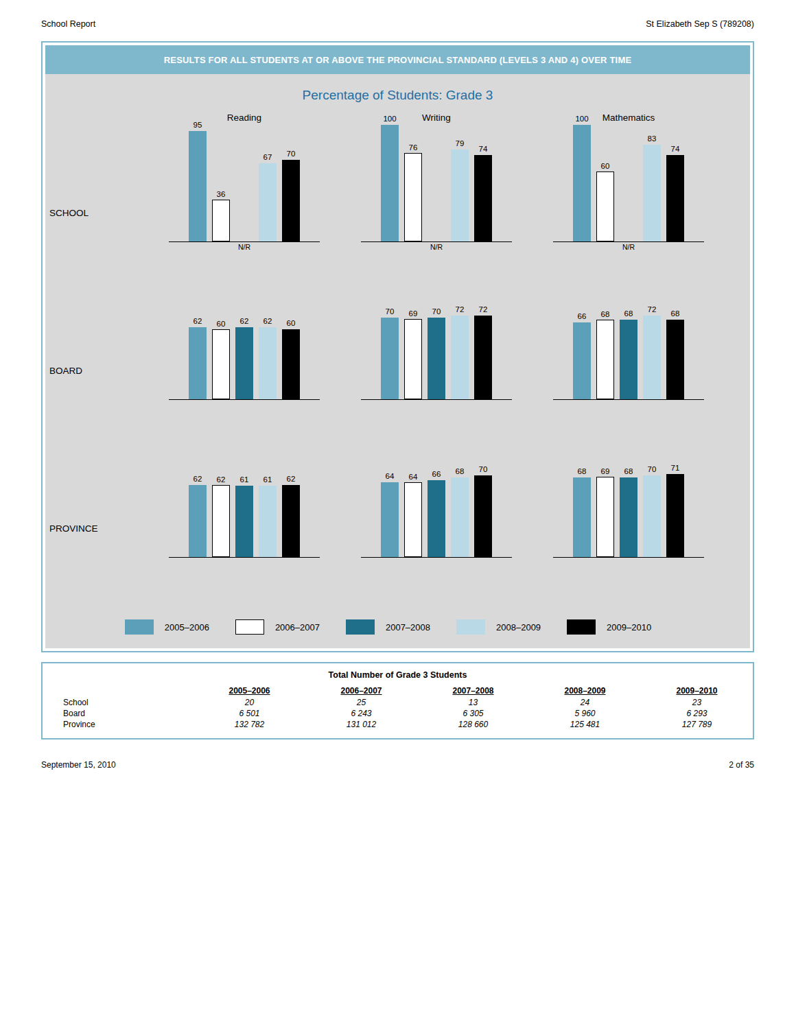School Report
St Elizabeth Sep S (789208)
RESULTS FOR ALL STUDENTS AT OR ABOVE THE PROVINCIAL STANDARD (LEVELS 3 AND 4) OVER TIME
Percentage of Students: Grade 3
Reading
Writing
Mathematics
SCHOOL
95
36
N/R
67
70
100
76
N/R
79
74
100
60
N/R
83
74
BOARD
62
60
62
62
60
70
69
70
72
72
66
68
68
72
68
PROVINCE
62
62
61
61
62
64
64
66
68
70
68
69
68
70
71
2005–2006 2006–2007 2007–2008 2008–2009 2009–2010
Total Number of Grade 3 Students
| | 2005–2006 | 2006–2007 | 2007–2008 | 2008–2009 | 2009–2010 |
| --- | --- | --- | --- | --- | --- |
| School | 20 | 25 | 13 | 24 | 23 |
| Board | 6 501 | 6 243 | 6 305 | 5 960 | 6 293 |
| Province | 132 782 | 131 012 | 128 660 | 125 481 | 127 789 |
September 15, 2010
2 of 35